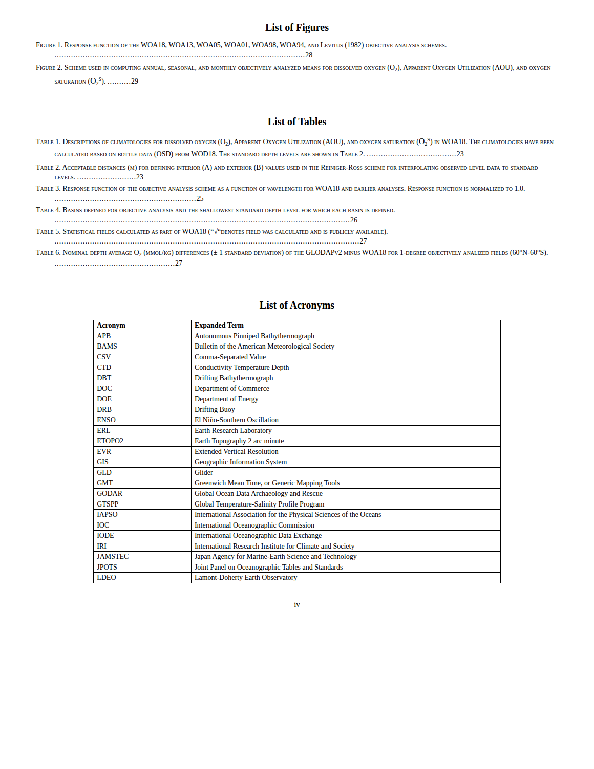List of Figures
Figure 1. Response function of the WOA18, WOA13, WOA05, WOA01, WOA98, WOA94, and Levitus (1982) objective analysis schemes. .......................................................................................................... 28
Figure 2. Scheme used in computing annual, seasonal, and monthly objectively analyzed means for dissolved oxygen (O2), Apparent Oxygen Utilization (AOU), and oxygen saturation (O 2 S). .......... 29
List of Tables
Table 1. Descriptions of climatologies for dissolved oxygen (O2), Apparent Oxygen Utilization (AOU), and oxygen saturation (O 2 S) in WOA18. The climatologies have been calculated based on bottle data (OSD) from WOD18. The standard depth levels are shown in Table 2. ...................................... 23
Table 2. Acceptable distances (m) for defining interior (A) and exterior (B) values used in the Reiniger-Ross scheme for interpolating observed level data to standard levels. ......................... 23
Table 3. Response function of the objective analysis scheme as a function of wavelength for WOA18 and earlier analyses. Response function is normalized to 1.0. ............................................................ 25
Table 4. Basins defined for objective analysis and the shallowest standard depth level for which each basin is defined. ............................................................................................................................. 26
Table 5. Statistical fields calculated as part of WOA18 (“√“denotes field was calculated and is publicly available). ................................................................................................................................. 27
Table 6. Nominal depth average O2 (µmol/kg) differences (± 1 standard deviation) of the GLODAPv2 minus WOA18 for 1-degree objectively analized fields (60°N-60°S). ................................................... 27
List of Acronyms
| Acronym | Expanded Term |
| --- | --- |
| APB | Autonomous Pinniped Bathythermograph |
| BAMS | Bulletin of the American Meteorological Society |
| CSV | Comma-Separated Value |
| CTD | Conductivity Temperature Depth |
| DBT | Drifting Bathythermograph |
| DOC | Department of Commerce |
| DOE | Department of Energy |
| DRB | Drifting Buoy |
| ENSO | El Niño-Southern Oscillation |
| ERL | Earth Research Laboratory |
| ETOPO2 | Earth Topography 2 arc minute |
| EVR | Extended Vertical Resolution |
| GIS | Geographic Information System |
| GLD | Glider |
| GMT | Greenwich Mean Time, or Generic Mapping Tools |
| GODAR | Global Ocean Data Archaeology and Rescue |
| GTSPP | Global Temperature-Salinity Profile Program |
| IAPSO | International Association for the Physical Sciences of the Oceans |
| IOC | International Oceanographic Commission |
| IODE | International Oceanographic Data Exchange |
| IRI | International Research Institute for Climate and Society |
| JAMSTEC | Japan Agency for Marine-Earth Science and Technology |
| JPOTS | Joint Panel on Oceanographic Tables and Standards |
| LDEO | Lamont-Doherty Earth Observatory |
iv